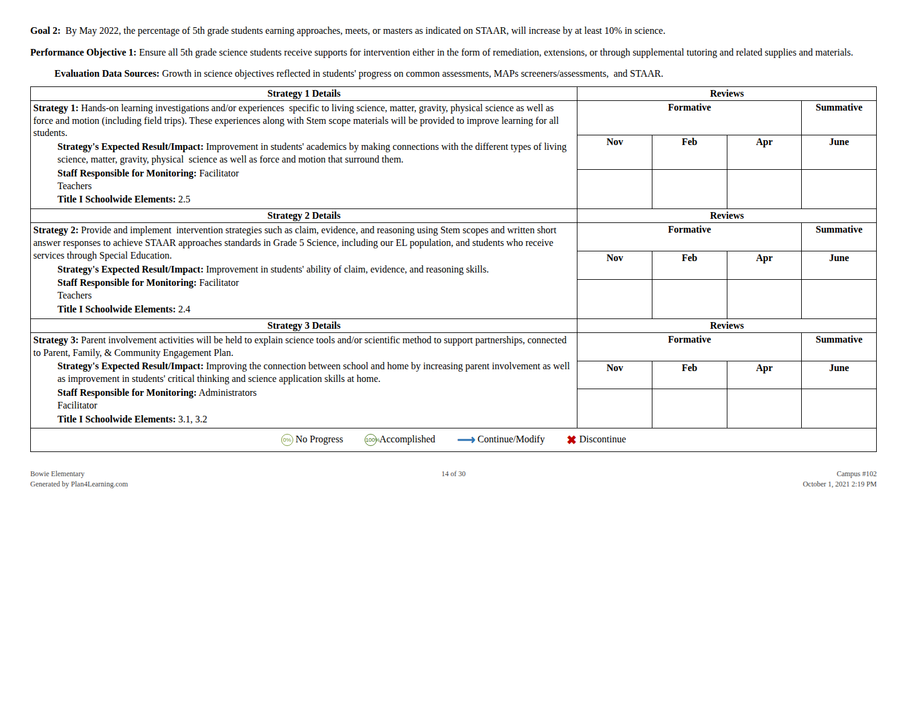Goal 2: By May 2022, the percentage of 5th grade students earning approaches, meets, or masters as indicated on STAAR, will increase by at least 10% in science.
Performance Objective 1: Ensure all 5th grade science students receive supports for intervention either in the form of remediation, extensions, or through supplemental tutoring and related supplies and materials.
Evaluation Data Sources: Growth in science objectives reflected in students' progress on common assessments, MAPs screeners/assessments, and STAAR.
| Strategy 1 Details | Reviews |
| Strategy 1: Hands-on learning investigations and/or experiences specific to living science, matter, gravity, physical science as well as force and motion (including field trips). These experiences along with Stem scope materials will be provided to improve learning for all students. Strategy's Expected Result/Impact: Improvement in students' academics by making connections with the different types of living science, matter, gravity, physical science as well as force and motion that surround them. Staff Responsible for Monitoring: Facilitator Teachers Title I Schoolwide Elements: 2.5 | Formative | Summative |
| Nov | Feb | Apr | June |
| Strategy 2 Details | Reviews |
| Strategy 2: Provide and implement intervention strategies such as claim, evidence, and reasoning using Stem scopes and written short answer responses to achieve STAAR approaches standards in Grade 5 Science, including our EL population, and students who receive services through Special Education. Strategy's Expected Result/Impact: Improvement in students' ability of claim, evidence, and reasoning skills. Staff Responsible for Monitoring: Facilitator Teachers Title I Schoolwide Elements: 2.4 | Formative | Summative |
| Nov | Feb | Apr | June |
| Strategy 3 Details | Reviews |
| Strategy 3: Parent involvement activities will be held to explain science tools and/or scientific method to support partnerships, connected to Parent, Family, & Community Engagement Plan. Strategy's Expected Result/Impact: Improving the connection between school and home by increasing parent involvement as well as improvement in students' critical thinking and science application skills at home. Staff Responsible for Monitoring: Administrators Facilitator Title I Schoolwide Elements: 3.1, 3.2 | Formative | Summative |
| Nov | Feb | Apr | June |
| 0% No Progress | 100% Accomplished | ⟶ Continue/Modify | ✖ Discontinue |
Bowie Elementary
Generated by Plan4Learning.com
14 of 30
Campus #102
October 1, 2021 2:19 PM